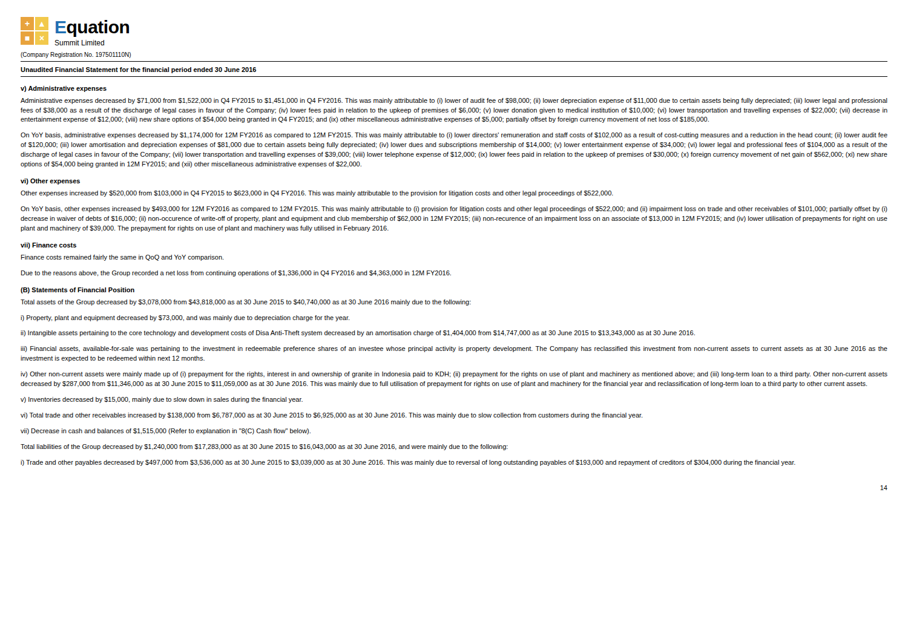+▲ ■×
Equation
Summit Limited
(Company Registration No. 197501110N)
Unaudited Financial Statement for the financial period ended 30 June 2016
v) Administrative expenses
Administrative expenses decreased by $71,000 from $1,522,000 in Q4 FY2015 to $1,451,000 in Q4 FY2016. This was mainly attributable to (i) lower of audit fee of $98,000; (ii) lower depreciation expense of $11,000 due to certain assets being fully depreciated; (iii) lower legal and professional fees of $38,000 as a result of the discharge of legal cases in favour of the Company; (iv) lower fees paid in relation to the upkeep of premises of $6,000; (v) lower donation given to medical institution of $10,000; (vi) lower transportation and travelling expenses of $22,000; (vii) decrease in entertainment expense of $12,000; (viii) new share options of $54,000 being granted in Q4 FY2015; and (ix) other miscellaneous administrative expenses of $5,000; partially offset by foreign currency movement of net loss of $185,000.
On YoY basis, administrative expenses decreased by $1,174,000 for 12M FY2016 as compared to 12M FY2015. This was mainly attributable to (i) lower directors' remuneration and staff costs of $102,000 as a result of cost-cutting measures and a reduction in the head count; (ii) lower audit fee of $120,000; (iii) lower amortisation and depreciation expenses of $81,000 due to certain assets being fully depreciated; (iv) lower dues and subscriptions membership of $14,000; (v) lower entertainment expense of $34,000; (vi) lower legal and professional fees of $104,000 as a result of the discharge of legal cases in favour of the Company; (vii) lower transportation and travelling expenses of $39,000; (viii) lower telephone expense of $12,000; (ix) lower fees paid in relation to the upkeep of premises of $30,000; (x) foreign currency movement of net gain of $562,000; (xi) new share options of $54,000 being granted in 12M FY2015; and (xii) other miscellaneous administrative expenses of $22,000.
vi) Other expenses
Other expenses increased by $520,000 from $103,000 in Q4 FY2015 to $623,000 in Q4 FY2016. This was mainly attributable to the provision for litigation costs and other legal proceedings of $522,000.
On YoY basis, other expenses increased by $493,000 for 12M FY2016 as compared to 12M FY2015. This was mainly attributable to (i) provision for litigation costs and other legal proceedings of $522,000; and (ii) impairment loss on trade and other receivables of $101,000; partially offset by (i) decrease in waiver of debts of $16,000; (ii) non-occurence of write-off of property, plant and equipment and club membership of $62,000 in 12M FY2015; (iii) non-recurence of an impairment loss on an associate of $13,000 in 12M FY2015; and (iv) lower utilisation of prepayments for right on use plant and machinery of $39,000. The prepayment for rights on use of plant and machinery was fully utilised in February 2016.
vii) Finance costs
Finance costs remained fairly the same in QoQ and YoY comparison.
Due to the reasons above, the Group recorded a net loss from continuing operations of $1,336,000 in Q4 FY2016 and $4,363,000 in 12M FY2016.
(B) Statements of Financial Position
Total assets of the Group decreased by $3,078,000 from $43,818,000 as at 30 June 2015 to $40,740,000 as at 30 June 2016 mainly due to the following:
i) Property, plant and equipment decreased by $73,000, and was mainly due to depreciation charge for the year.
ii) Intangible assets pertaining to the core technology and development costs of Disa Anti-Theft system decreased by an amortisation charge of $1,404,000 from $14,747,000 as at 30 June 2015 to $13,343,000 as at 30 June 2016.
iii) Financial assets, available-for-sale was pertaining to the investment in redeemable preference shares of an investee whose principal activity is property development. The Company has reclassified this investment from non-current assets to current assets as at 30 June 2016 as the investment is expected to be redeemed within next 12 months.
iv) Other non-current assets were mainly made up of (i) prepayment for the rights, interest in and ownership of granite in Indonesia paid to KDH; (ii) prepayment for the rights on use of plant and machinery as mentioned above; and (iii) long-term loan to a third party. Other non-current assets decreased by $287,000 from $11,346,000 as at 30 June 2015 to $11,059,000 as at 30 June 2016. This was mainly due to full utilisation of prepayment for rights on use of plant and machinery for the financial year and reclassification of long-term loan to a third party to other current assets.
v) Inventories decreased by $15,000, mainly due to slow down in sales during the financial year.
vi) Total trade and other receivables increased by $138,000 from $6,787,000 as at 30 June 2015 to $6,925,000 as at 30 June 2016. This was mainly due to slow collection from customers during the financial year.
vii) Decrease in cash and balances of $1,515,000 (Refer to explanation in "8(C) Cash flow" below).
Total liabilities of the Group decreased by $1,240,000 from $17,283,000 as at 30 June 2015 to $16,043,000 as at 30 June 2016, and were mainly due to the following:
i) Trade and other payables decreased by $497,000 from $3,536,000 as at 30 June 2015 to $3,039,000 as at 30 June 2016. This was mainly due to reversal of long outstanding payables of $193,000 and repayment of creditors of $304,000 during the financial year.
14